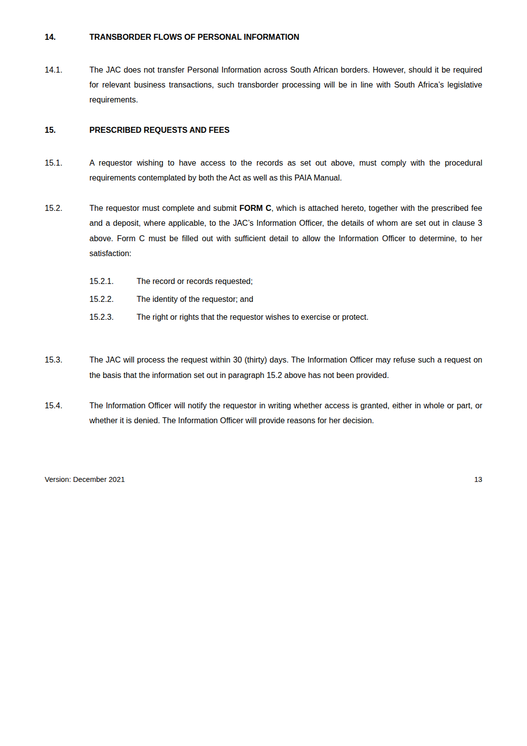14.
Transborder Flows of Personal Information
14.1.
The JAC does not transfer Personal Information across South African borders. However, should it be required for relevant business transactions, such transborder processing will be in line with South Africa’s legislative requirements.
15.
Prescribed Requests and Fees
15.1.
A requestor wishing to have access to the records as set out above, must comply with the procedural requirements contemplated by both the Act as well as this PAIA Manual.
15.2.
The requestor must complete and submit FORM C, which is attached hereto, together with the prescribed fee and a deposit, where applicable, to the JAC’s Information Officer, the details of whom are set out in clause 3 above. Form C must be filled out with sufficient detail to allow the Information Officer to determine, to her satisfaction:
15.2.1.
The record or records requested;
15.2.2.
The identity of the requestor; and
15.2.3.
The right or rights that the requestor wishes to exercise or protect.
15.3.
The JAC will process the request within 30 (thirty) days. The Information Officer may refuse such a request on the basis that the information set out in paragraph 15.2 above has not been provided.
15.4.
The Information Officer will notify the requestor in writing whether access is granted, either in whole or part, or whether it is denied. The Information Officer will provide reasons for her decision.
Version: December 2021
13